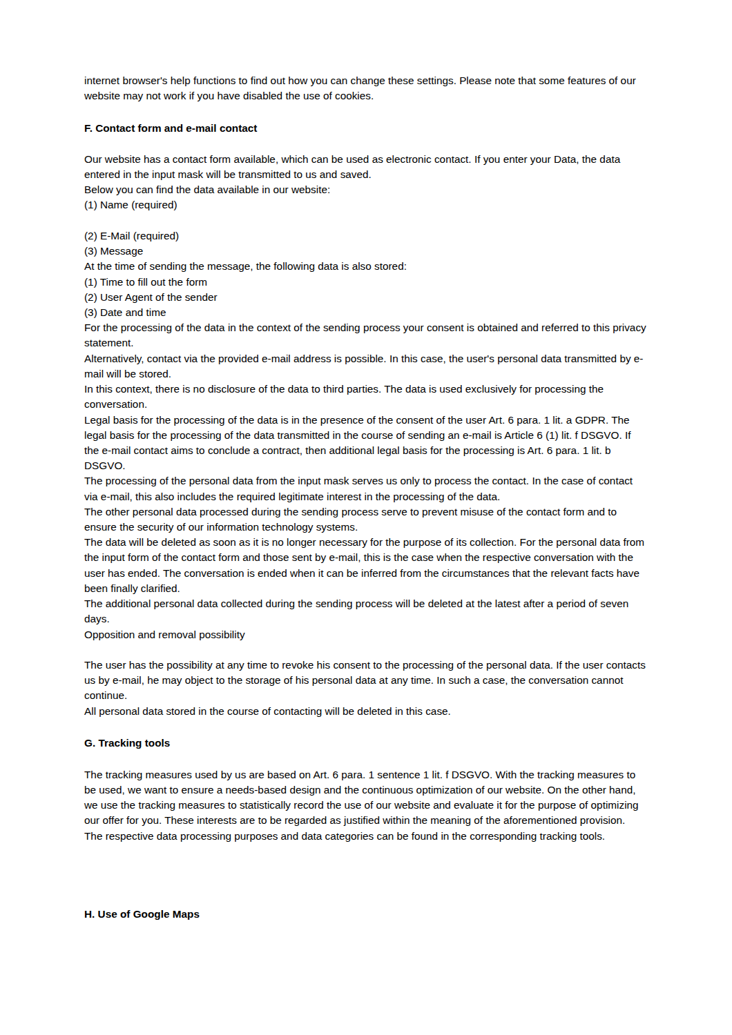internet browser's help functions to find out how you can change these settings. Please note that some features of our website may not work if you have disabled the use of cookies.
F. Contact form and e-mail contact
Our website has a contact form available, which can be used as electronic contact. If you enter your Data, the data entered in the input mask will be transmitted to us and saved.
Below you can find the data available in our website:
(1) Name (required)
(2) E-Mail (required)
(3) Message
At the time of sending the message, the following data is also stored:
(1) Time to fill out the form
(2) User Agent of the sender
(3) Date and time
For the processing of the data in the context of the sending process your consent is obtained and referred to this privacy statement.
Alternatively, contact via the provided e-mail address is possible. In this case, the user's personal data transmitted by e-mail will be stored.
In this context, there is no disclosure of the data to third parties. The data is used exclusively for processing the conversation.
Legal basis for the processing of the data is in the presence of the consent of the user Art. 6 para. 1 lit. a GDPR. The legal basis for the processing of the data transmitted in the course of sending an e-mail is Article 6 (1) lit. f DSGVO. If the e-mail contact aims to conclude a contract, then additional legal basis for the processing is Art. 6 para. 1 lit. b DSGVO.
The processing of the personal data from the input mask serves us only to process the contact. In the case of contact via e-mail, this also includes the required legitimate interest in the processing of the data.
The other personal data processed during the sending process serve to prevent misuse of the contact form and to ensure the security of our information technology systems.
The data will be deleted as soon as it is no longer necessary for the purpose of its collection. For the personal data from the input form of the contact form and those sent by e-mail, this is the case when the respective conversation with the user has ended. The conversation is ended when it can be inferred from the circumstances that the relevant facts have been finally clarified.
The additional personal data collected during the sending process will be deleted at the latest after a period of seven days.
Opposition and removal possibility
The user has the possibility at any time to revoke his consent to the processing of the personal data. If the user contacts us by e-mail, he may object to the storage of his personal data at any time. In such a case, the conversation cannot continue.
All personal data stored in the course of contacting will be deleted in this case.
G. Tracking tools
The tracking measures used by us are based on Art. 6 para. 1 sentence 1 lit. f DSGVO. With the tracking measures to be used, we want to ensure a needs-based design and the continuous optimization of our website. On the other hand, we use the tracking measures to statistically record the use of our website and evaluate it for the purpose of optimizing our offer for you. These interests are to be regarded as justified within the meaning of the aforementioned provision.
The respective data processing purposes and data categories can be found in the corresponding tracking tools.
H. Use of Google Maps